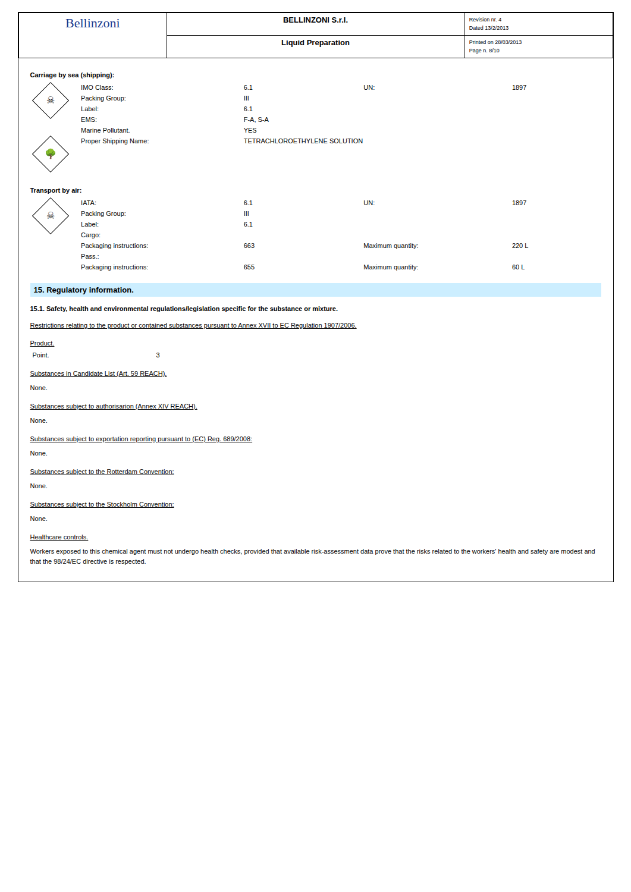| Bellinzoni | BELLINZONI S.r.l. | Revision nr. 4 Dated 13/2/2013 |
| Liquid Preparation | Printed on 28/03/2013 Page n. 8/10 |
Carriage by sea (shipping):
| ☠ | IMO Class: | 6.1 | UN: | 1897 |
| Packing Group: | III | | |
| Label: | 6.1 | | |
| EMS: | F-A, S-A | | |
| Marine Pollutant. | YES | | |
| 🌳 | Proper Shipping Name: | TETRACHLOROETHYLENE SOLUTION |
Transport by air:
| ☠ | IATA: | 6.1 | UN: | 1897 |
| Packing Group: | III | | |
| Label: | 6.1 | | |
| Cargo: | | | |
| Packaging instructions: | 663 | Maximum quantity: | 220 L |
| Pass.: | | | |
| | Packaging instructions: | 655 | Maximum quantity: | 60 L |
15. Regulatory information.
15.1. Safety, health and environmental regulations/legislation specific for the substance or mixture.
Restrictions relating to the product or contained substances pursuant to Annex XVII to EC Regulation 1907/2006.
Product.
| Point. | 3 |
Substances in Candidate List (Art. 59 REACH).
None.
Substances subject to authorisarion (Annex XIV REACH).
None.
Substances subject to exportation reporting pursuant to (EC) Reg. 689/2008:
None.
Substances subject to the Rotterdam Convention:
None.
Substances subject to the Stockholm Convention:
None.
Healthcare controls.
Workers exposed to this chemical agent must not undergo health checks, provided that available risk-assessment data prove that the risks related to the workers' health and safety are modest and that the 98/24/EC directive is respected.